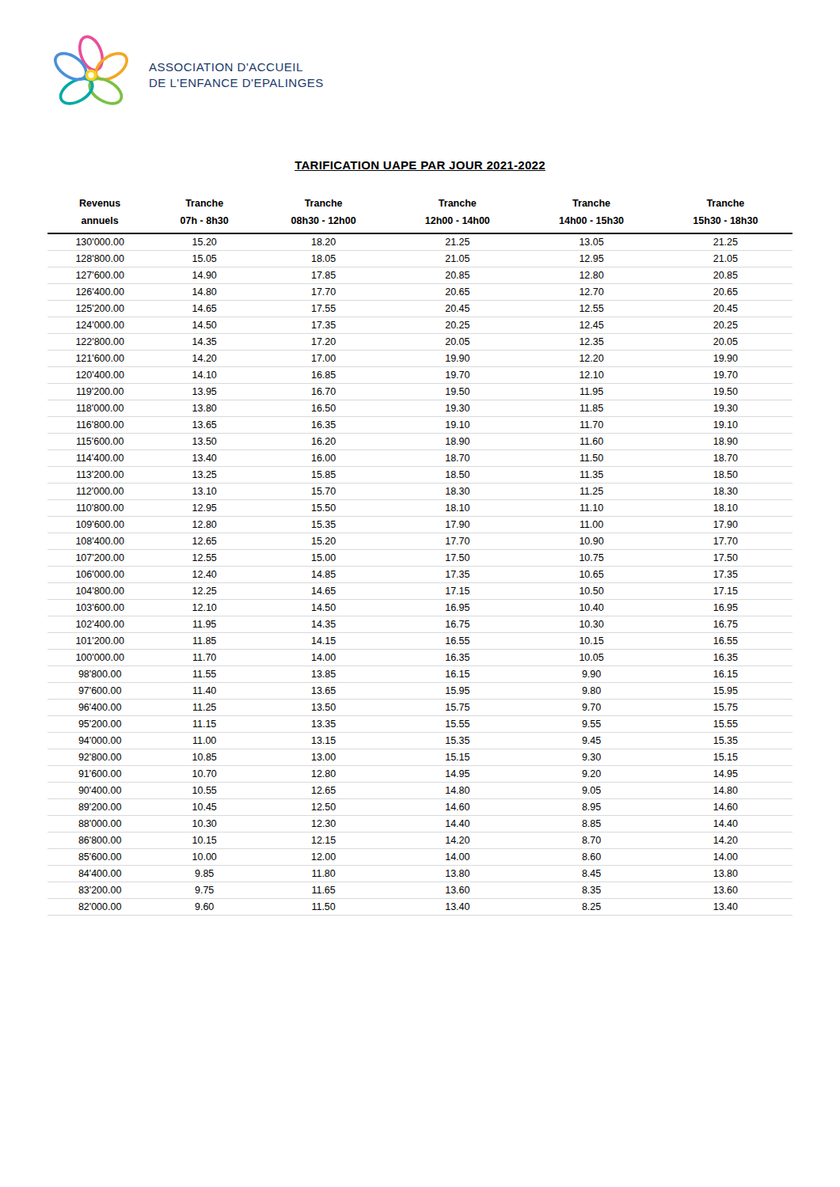ASSOCIATION D'ACCUEIL
DE L'ENFANCE D'EPALINGES
TARIFICATION UAPE PAR JOUR 2021-2022
| Revenus | Tranche | Tranche | Tranche | Tranche | Tranche |
| --- | --- | --- | --- | --- | --- |
| annuels | 07h - 8h30 | 08h30 - 12h00 | 12h00 - 14h00 | 14h00 - 15h30 | 15h30 - 18h30 |
| 130'000.00 | 15.20 | 18.20 | 21.25 | 13.05 | 21.25 |
| 128'800.00 | 15.05 | 18.05 | 21.05 | 12.95 | 21.05 |
| 127'600.00 | 14.90 | 17.85 | 20.85 | 12.80 | 20.85 |
| 126'400.00 | 14.80 | 17.70 | 20.65 | 12.70 | 20.65 |
| 125'200.00 | 14.65 | 17.55 | 20.45 | 12.55 | 20.45 |
| 124'000.00 | 14.50 | 17.35 | 20.25 | 12.45 | 20.25 |
| 122'800.00 | 14.35 | 17.20 | 20.05 | 12.35 | 20.05 |
| 121'600.00 | 14.20 | 17.00 | 19.90 | 12.20 | 19.90 |
| 120'400.00 | 14.10 | 16.85 | 19.70 | 12.10 | 19.70 |
| 119'200.00 | 13.95 | 16.70 | 19.50 | 11.95 | 19.50 |
| 118'000.00 | 13.80 | 16.50 | 19.30 | 11.85 | 19.30 |
| 116'800.00 | 13.65 | 16.35 | 19.10 | 11.70 | 19.10 |
| 115'600.00 | 13.50 | 16.20 | 18.90 | 11.60 | 18.90 |
| 114'400.00 | 13.40 | 16.00 | 18.70 | 11.50 | 18.70 |
| 113'200.00 | 13.25 | 15.85 | 18.50 | 11.35 | 18.50 |
| 112'000.00 | 13.10 | 15.70 | 18.30 | 11.25 | 18.30 |
| 110'800.00 | 12.95 | 15.50 | 18.10 | 11.10 | 18.10 |
| 109'600.00 | 12.80 | 15.35 | 17.90 | 11.00 | 17.90 |
| 108'400.00 | 12.65 | 15.20 | 17.70 | 10.90 | 17.70 |
| 107'200.00 | 12.55 | 15.00 | 17.50 | 10.75 | 17.50 |
| 106'000.00 | 12.40 | 14.85 | 17.35 | 10.65 | 17.35 |
| 104'800.00 | 12.25 | 14.65 | 17.15 | 10.50 | 17.15 |
| 103'600.00 | 12.10 | 14.50 | 16.95 | 10.40 | 16.95 |
| 102'400.00 | 11.95 | 14.35 | 16.75 | 10.30 | 16.75 |
| 101'200.00 | 11.85 | 14.15 | 16.55 | 10.15 | 16.55 |
| 100'000.00 | 11.70 | 14.00 | 16.35 | 10.05 | 16.35 |
| 98'800.00 | 11.55 | 13.85 | 16.15 | 9.90 | 16.15 |
| 97'600.00 | 11.40 | 13.65 | 15.95 | 9.80 | 15.95 |
| 96'400.00 | 11.25 | 13.50 | 15.75 | 9.70 | 15.75 |
| 95'200.00 | 11.15 | 13.35 | 15.55 | 9.55 | 15.55 |
| 94'000.00 | 11.00 | 13.15 | 15.35 | 9.45 | 15.35 |
| 92'800.00 | 10.85 | 13.00 | 15.15 | 9.30 | 15.15 |
| 91'600.00 | 10.70 | 12.80 | 14.95 | 9.20 | 14.95 |
| 90'400.00 | 10.55 | 12.65 | 14.80 | 9.05 | 14.80 |
| 89'200.00 | 10.45 | 12.50 | 14.60 | 8.95 | 14.60 |
| 88'000.00 | 10.30 | 12.30 | 14.40 | 8.85 | 14.40 |
| 86'800.00 | 10.15 | 12.15 | 14.20 | 8.70 | 14.20 |
| 85'600.00 | 10.00 | 12.00 | 14.00 | 8.60 | 14.00 |
| 84'400.00 | 9.85 | 11.80 | 13.80 | 8.45 | 13.80 |
| 83'200.00 | 9.75 | 11.65 | 13.60 | 8.35 | 13.60 |
| 82'000.00 | 9.60 | 11.50 | 13.40 | 8.25 | 13.40 |